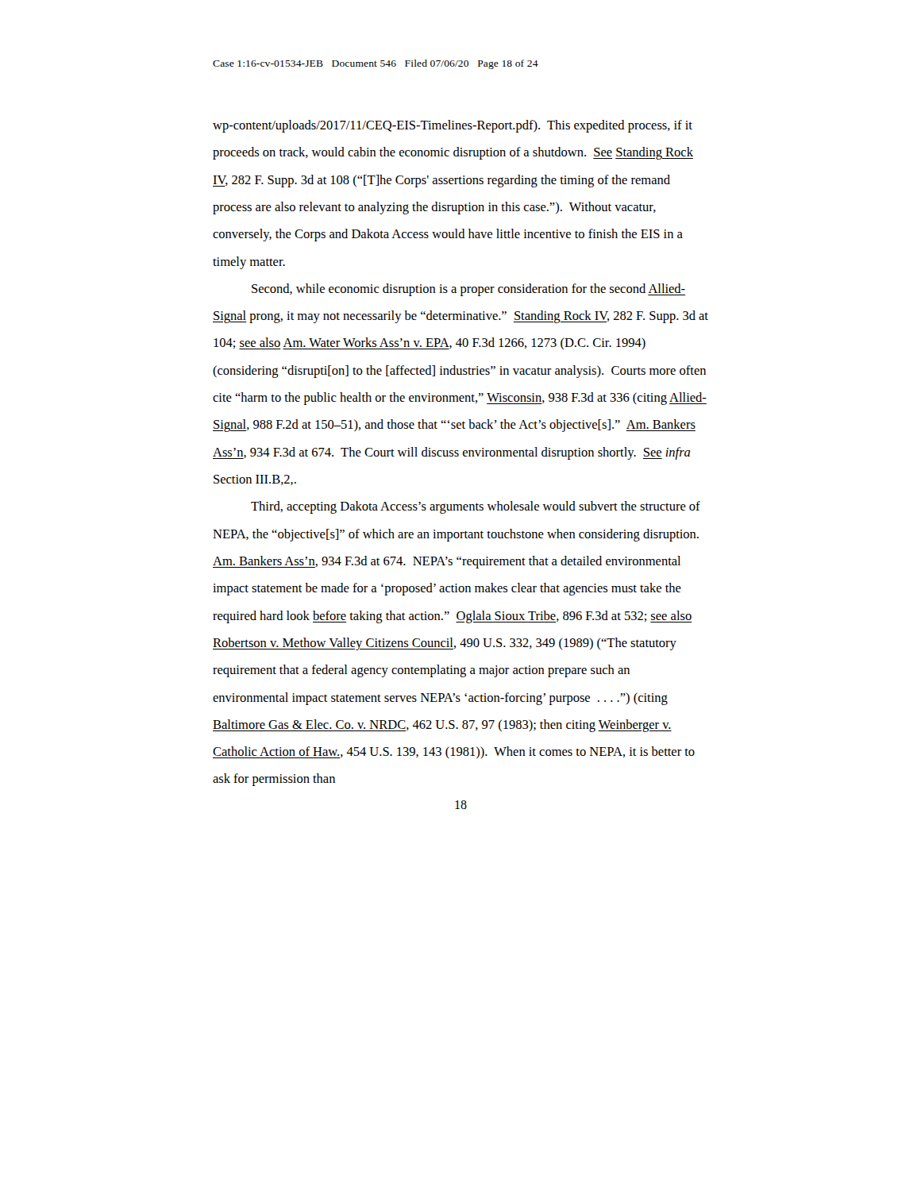Case 1:16-cv-01534-JEB Document 546 Filed 07/06/20 Page 18 of 24
wp-content/uploads/2017/11/CEQ-EIS-Timelines-Report.pdf). This expedited process, if it proceeds on track, would cabin the economic disruption of a shutdown. See Standing Rock IV, 282 F. Supp. 3d at 108 (“[T]he Corps' assertions regarding the timing of the remand process are also relevant to analyzing the disruption in this case.”). Without vacatur, conversely, the Corps and Dakota Access would have little incentive to finish the EIS in a timely matter.
Second, while economic disruption is a proper consideration for the second Allied-Signal prong, it may not necessarily be “determinative.” Standing Rock IV, 282 F. Supp. 3d at 104; see also Am. Water Works Ass’n v. EPA, 40 F.3d 1266, 1273 (D.C. Cir. 1994) (considering “disrupti[on] to the [affected] industries” in vacatur analysis). Courts more often cite “harm to the public health or the environment,” Wisconsin, 938 F.3d at 336 (citing Allied-Signal, 988 F.2d at 150–51), and those that “‘set back’ the Act’s objective[s].” Am. Bankers Ass’n, 934 F.3d at 674. The Court will discuss environmental disruption shortly. See infra Section III.B,2,.
Third, accepting Dakota Access’s arguments wholesale would subvert the structure of NEPA, the “objective[s]” of which are an important touchstone when considering disruption. Am. Bankers Ass’n, 934 F.3d at 674. NEPA’s “requirement that a detailed environmental impact statement be made for a ‘proposed’ action makes clear that agencies must take the required hard look before taking that action.” Oglala Sioux Tribe, 896 F.3d at 532; see also Robertson v. Methow Valley Citizens Council, 490 U.S. 332, 349 (1989) (“The statutory requirement that a federal agency contemplating a major action prepare such an environmental impact statement serves NEPA’s ‘action-forcing’ purpose . . . .”) (citing Baltimore Gas & Elec. Co. v. NRDC, 462 U.S. 87, 97 (1983); then citing Weinberger v. Catholic Action of Haw., 454 U.S. 139, 143 (1981)). When it comes to NEPA, it is better to ask for permission than
18